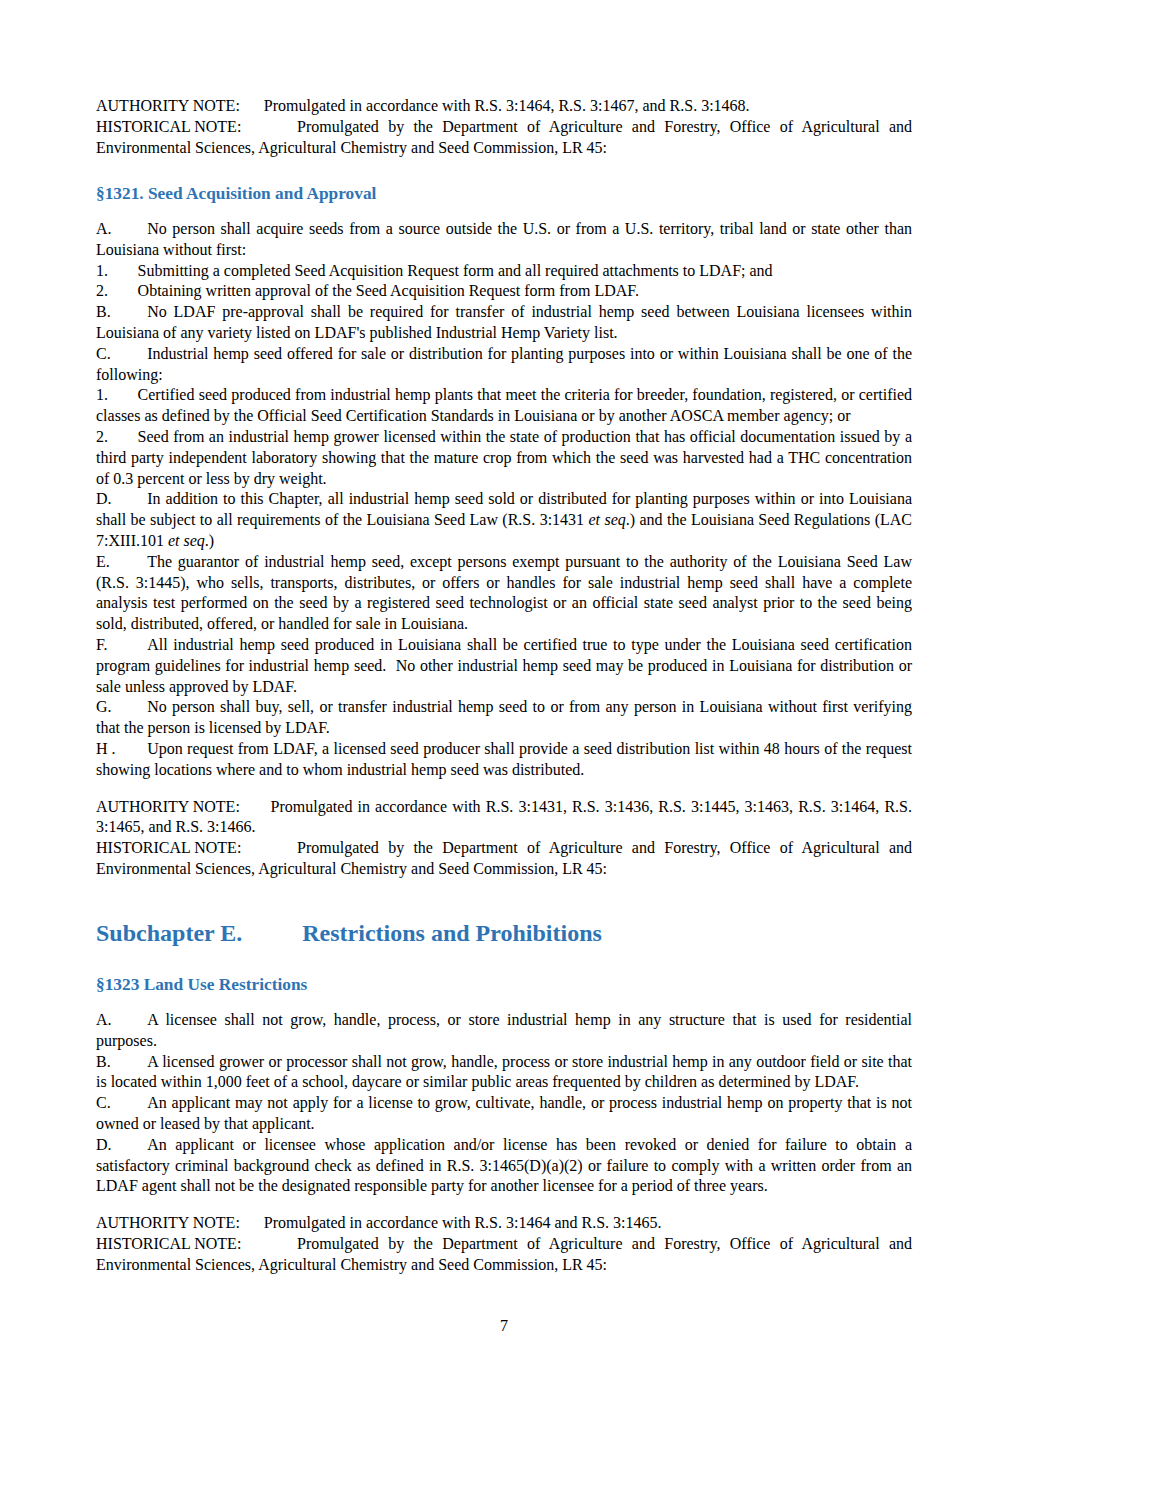AUTHORITY NOTE: Promulgated in accordance with R.S. 3:1464, R.S. 3:1467, and R.S. 3:1468.
HISTORICAL NOTE: Promulgated by the Department of Agriculture and Forestry, Office of Agricultural and Environmental Sciences, Agricultural Chemistry and Seed Commission, LR 45:
§1321. Seed Acquisition and Approval
A. No person shall acquire seeds from a source outside the U.S. or from a U.S. territory, tribal land or state other than Louisiana without first:
1. Submitting a completed Seed Acquisition Request form and all required attachments to LDAF; and
2. Obtaining written approval of the Seed Acquisition Request form from LDAF.
B. No LDAF pre-approval shall be required for transfer of industrial hemp seed between Louisiana licensees within Louisiana of any variety listed on LDAF's published Industrial Hemp Variety list.
C. Industrial hemp seed offered for sale or distribution for planting purposes into or within Louisiana shall be one of the following:
1. Certified seed produced from industrial hemp plants that meet the criteria for breeder, foundation, registered, or certified classes as defined by the Official Seed Certification Standards in Louisiana or by another AOSCA member agency; or
2. Seed from an industrial hemp grower licensed within the state of production that has official documentation issued by a third party independent laboratory showing that the mature crop from which the seed was harvested had a THC concentration of 0.3 percent or less by dry weight.
D. In addition to this Chapter, all industrial hemp seed sold or distributed for planting purposes within or into Louisiana shall be subject to all requirements of the Louisiana Seed Law (R.S. 3:1431 et seq.) and the Louisiana Seed Regulations (LAC 7:XIII.101 et seq.)
E. The guarantor of industrial hemp seed, except persons exempt pursuant to the authority of the Louisiana Seed Law (R.S. 3:1445), who sells, transports, distributes, or offers or handles for sale industrial hemp seed shall have a complete analysis test performed on the seed by a registered seed technologist or an official state seed analyst prior to the seed being sold, distributed, offered, or handled for sale in Louisiana.
F. All industrial hemp seed produced in Louisiana shall be certified true to type under the Louisiana seed certification program guidelines for industrial hemp seed. No other industrial hemp seed may be produced in Louisiana for distribution or sale unless approved by LDAF.
G. No person shall buy, sell, or transfer industrial hemp seed to or from any person in Louisiana without first verifying that the person is licensed by LDAF.
H . Upon request from LDAF, a licensed seed producer shall provide a seed distribution list within 48 hours of the request showing locations where and to whom industrial hemp seed was distributed.
AUTHORITY NOTE: Promulgated in accordance with R.S. 3:1431, R.S. 3:1436, R.S. 3:1445, 3:1463, R.S. 3:1464, R.S. 3:1465, and R.S. 3:1466.
HISTORICAL NOTE: Promulgated by the Department of Agriculture and Forestry, Office of Agricultural and Environmental Sciences, Agricultural Chemistry and Seed Commission, LR 45:
Subchapter E.Restrictions and Prohibitions
§1323 Land Use Restrictions
A. A licensee shall not grow, handle, process, or store industrial hemp in any structure that is used for residential purposes.
B. A licensed grower or processor shall not grow, handle, process or store industrial hemp in any outdoor field or site that is located within 1,000 feet of a school, daycare or similar public areas frequented by children as determined by LDAF.
C. An applicant may not apply for a license to grow, cultivate, handle, or process industrial hemp on property that is not owned or leased by that applicant.
D. An applicant or licensee whose application and/or license has been revoked or denied for failure to obtain a satisfactory criminal background check as defined in R.S. 3:1465(D)(a)(2) or failure to comply with a written order from an LDAF agent shall not be the designated responsible party for another licensee for a period of three years.
AUTHORITY NOTE: Promulgated in accordance with R.S. 3:1464 and R.S. 3:1465.
HISTORICAL NOTE: Promulgated by the Department of Agriculture and Forestry, Office of Agricultural and Environmental Sciences, Agricultural Chemistry and Seed Commission, LR 45:
7